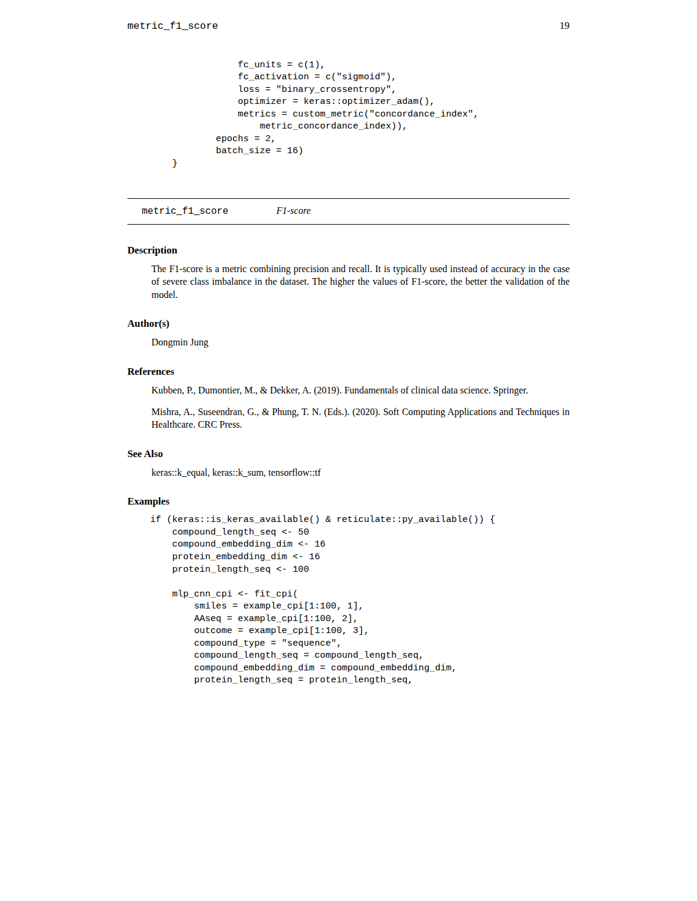metric_f1_score 19
                fc_units = c(1),
                fc_activation = c("sigmoid"),
                loss = "binary_crossentropy",
                optimizer = keras::optimizer_adam(),
                metrics = custom_metric("concordance_index",
                    metric_concordance_index)),
            epochs = 2,
            batch_size = 16)
    }
metric_f1_score F1-score
Description
The F1-score is a metric combining precision and recall. It is typically used instead of accuracy in the case of severe class imbalance in the dataset. The higher the values of F1-score, the better the validation of the model.
Author(s)
Dongmin Jung
References
Kubben, P., Dumontier, M., & Dekker, A. (2019). Fundamentals of clinical data science. Springer.
Mishra, A., Suseendran, G., & Phung, T. N. (Eds.). (2020). Soft Computing Applications and Techniques in Healthcare. CRC Press.
See Also
keras::k_equal, keras::k_sum, tensorflow::tf
Examples
if (keras::is_keras_available() & reticulate::py_available()) {
    compound_length_seq <- 50
    compound_embedding_dim <- 16
    protein_embedding_dim <- 16
    protein_length_seq <- 100

    mlp_cnn_cpi <- fit_cpi(
        smiles = example_cpi[1:100, 1],
        AAseq = example_cpi[1:100, 2],
        outcome = example_cpi[1:100, 3],
        compound_type = "sequence",
        compound_length_seq = compound_length_seq,
        compound_embedding_dim = compound_embedding_dim,
        protein_length_seq = protein_length_seq,